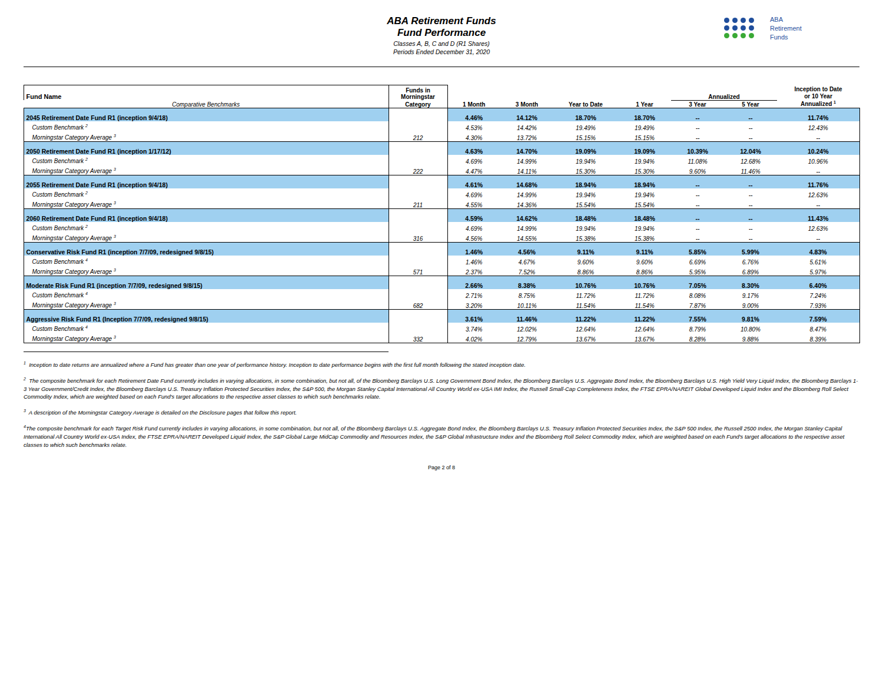ABA
Retirement
Funds
ABA Retirement Funds
Fund Performance
Classes A, B, C and D (R1 Shares)
Periods Ended December 31, 2020
| Fund Name | Funds in Morningstar | | | | | Annualized | Inception to Date or 10 Year |
| Comparative Benchmarks | Category | 1 Month | 3 Month | Year to Date | 1 Year | 3 Year | 5 Year | Annualized 1 |
| 2045 Retirement Date Fund R1 (inception 9/4/18) | | 4.46% | 14.12% | 18.70% | 18.70% | -- | -- | 11.74% |
| Custom Benchmark 2 | | 4.53% | 14.42% | 19.49% | 19.49% | -- | -- | 12.43% |
| Morningstar Category Average 3 | 212 | 4.30% | 13.72% | 15.15% | 15.15% | -- | -- | -- |
| 2050 Retirement Date Fund R1 (inception 1/17/12) | | 4.63% | 14.70% | 19.09% | 19.09% | 10.39% | 12.04% | 10.24% |
| Custom Benchmark 2 | | 4.69% | 14.99% | 19.94% | 19.94% | 11.08% | 12.68% | 10.96% |
| Morningstar Category Average 3 | 222 | 4.47% | 14.11% | 15.30% | 15.30% | 9.60% | 11.46% | -- |
| 2055 Retirement Date Fund R1 (inception 9/4/18) | | 4.61% | 14.68% | 18.94% | 18.94% | -- | -- | 11.76% |
| Custom Benchmark 2 | | 4.69% | 14.99% | 19.94% | 19.94% | -- | -- | 12.63% |
| Morningstar Category Average 3 | 211 | 4.55% | 14.36% | 15.54% | 15.54% | -- | -- | -- |
| 2060 Retirement Date Fund R1 (inception 9/4/18) | | 4.59% | 14.62% | 18.48% | 18.48% | -- | -- | 11.43% |
| Custom Benchmark 2 | | 4.69% | 14.99% | 19.94% | 19.94% | -- | -- | 12.63% |
| Morningstar Category Average 3 | 316 | 4.56% | 14.55% | 15.38% | 15.38% | -- | -- | -- |
| Conservative Risk Fund R1 (inception 7/7/09, redesigned 9/8/15) | | 1.46% | 4.56% | 9.11% | 9.11% | 5.85% | 5.99% | 4.83% |
| Custom Benchmark 4 | | 1.46% | 4.67% | 9.60% | 9.60% | 6.69% | 6.76% | 5.61% |
| Morningstar Category Average 3 | 571 | 2.37% | 7.52% | 8.86% | 8.86% | 5.95% | 6.89% | 5.97% |
| Moderate Risk Fund R1 (inception 7/7/09, redesigned 9/8/15) | | 2.66% | 8.38% | 10.76% | 10.76% | 7.05% | 8.30% | 6.40% |
| Custom Benchmark 4 | | 2.71% | 8.75% | 11.72% | 11.72% | 8.08% | 9.17% | 7.24% |
| Morningstar Category Average 3 | 682 | 3.20% | 10.11% | 11.54% | 11.54% | 7.87% | 9.00% | 7.93% |
| Aggressive Risk Fund R1 (Inception 7/7/09, redesigned 9/8/15) | | 3.61% | 11.46% | 11.22% | 11.22% | 7.55% | 9.81% | 7.59% |
| Custom Benchmark 4 | | 3.74% | 12.02% | 12.64% | 12.64% | 8.79% | 10.80% | 8.47% |
| Morningstar Category Average 3 | 332 | 4.02% | 12.79% | 13.67% | 13.67% | 8.28% | 9.88% | 8.39% |
1 Inception to date returns are annualized where a Fund has greater than one year of performance history. Inception to date performance begins with the first full month following the stated inception date.
2 The composite benchmark for each Retirement Date Fund currently includes in varying allocations, in some combination, but not all, of the Bloomberg Barclays U.S. Long Government Bond Index, the Bloomberg Barclays U.S. Aggregate Bond Index, the Bloomberg Barclays U.S. High Yield Very Liquid Index, the Bloomberg Barclays 1-3 Year Government/Credit Index, the Bloomberg Barclays U.S. Treasury Inflation Protected Securities Index, the S&P 500, the Morgan Stanley Capital International All Country World ex-USA IMI Index, the Russell Small-Cap Completeness Index, the FTSE EPRA/NAREIT Global Developed Liquid Index and the Bloomberg Roll Select Commodity Index, which are weighted based on each Fund's target allocations to the respective asset classes to which such benchmarks relate.
3 A description of the Morningstar Category Average is detailed on the Disclosure pages that follow this report.
4 The composite benchmark for each Target Risk Fund currently includes in varying allocations, in some combination, but not all, of the Bloomberg Barclays U.S. Aggregate Bond Index, the Bloomberg Barclays U.S. Treasury Inflation Protected Securities Index, the S&P 500 Index, the Russell 2500 Index, the Morgan Stanley Capital International All Country World ex-USA Index, the FTSE EPRA/NAREIT Developed Liquid Index, the S&P Global Large MidCap Commodity and Resources Index, the S&P Global Infrastructure Index and the Bloomberg Roll Select Commodity Index, which are weighted based on each Fund's target allocations to the respective asset classes to which such benchmarks relate.
Page 2 of 8